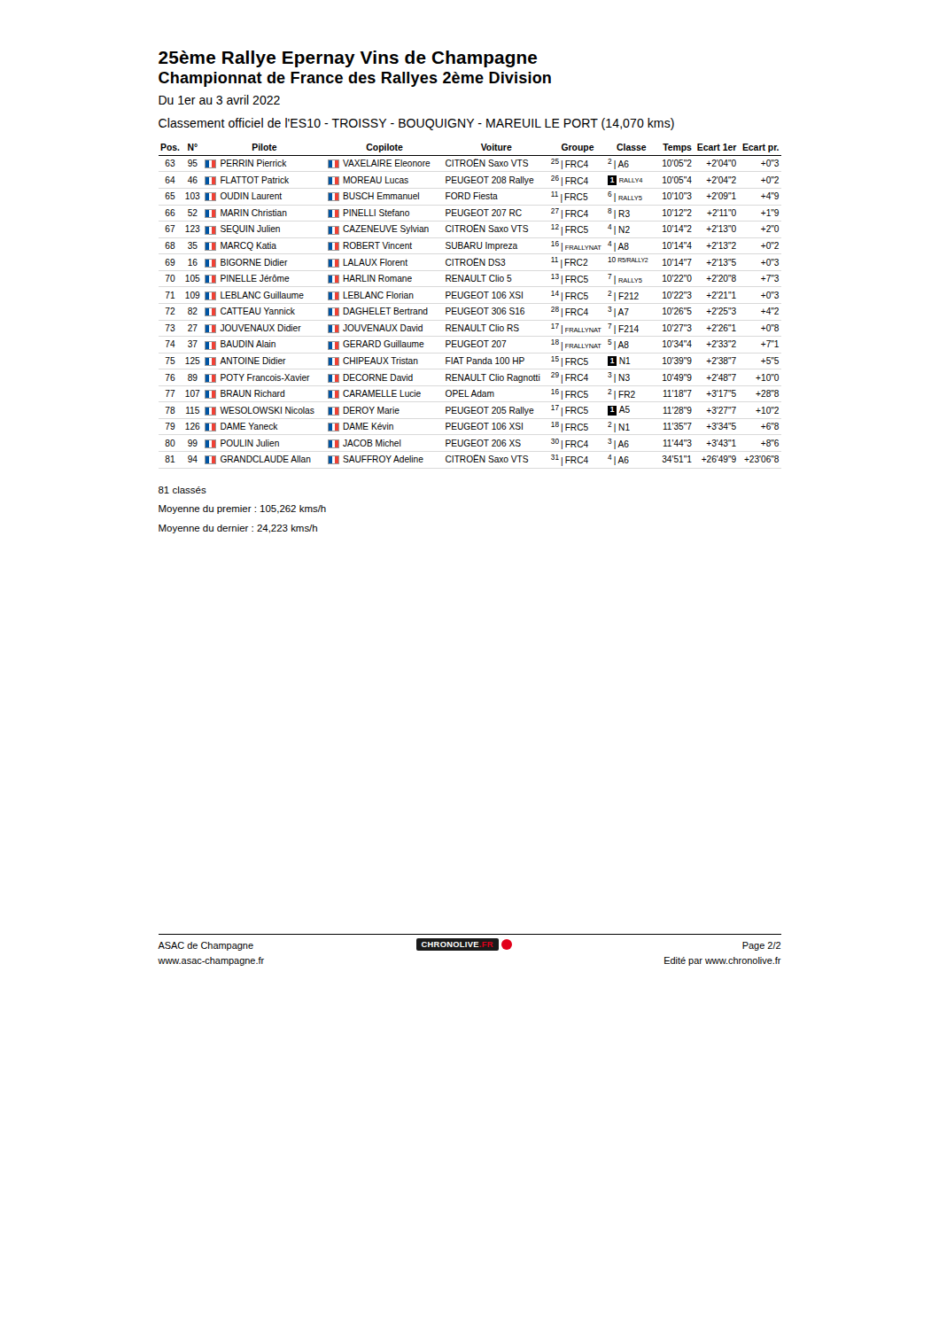25ème Rallye Epernay Vins de Champagne
Championnat de France des Rallyes 2ème Division
Du 1er au 3 avril 2022
Classement officiel de l'ES10 - TROISSY - BOUQUIGNY - MAREUIL LE PORT (14,070 kms)
| Pos. | N° | Pilote | Copilote | Voiture | Groupe | Classe | Temps | Ecart 1er | Ecart pr. |
| --- | --- | --- | --- | --- | --- | --- | --- | --- | --- |
| 63 | 95 | | PERRIN Pierrick | | VAXELAIRE Eleonore | CITROËN Saxo VTS | 25 / FRC4 | 2 / A6 | 10'05"2 | +2'04"0 | +0"3 |
| 64 | 46 | | FLATTOT Patrick | | MOREAU Lucas | PEUGEOT 208 Rallye | 26 / FRC4 | 1 RALLY4 | 10'05"4 | +2'04"2 | +0"2 |
| 65 | 103 | | OUDIN Laurent | | BUSCH Emmanuel | FORD Fiesta | 11 / FRC5 | 6 / RALLY5 | 10'10"3 | +2'09"1 | +4"9 |
| 66 | 52 | | MARIN Christian | | PINELLI Stefano | PEUGEOT 207 RC | 27 / FRC4 | 8 / R3 | 10'12"2 | +2'11"0 | +1"9 |
| 67 | 123 | | SEQUIN Julien | | CAZENEUVE Sylvian | CITROËN Saxo VTS | 12 / FRC5 | 4 / N2 | 10'14"2 | +2'13"0 | +2"0 |
| 68 | 35 | | MARCQ Katia | | ROBERT Vincent | SUBARU Impreza | 16 / FRALLYNAT | 4 / A8 | 10'14"4 | +2'13"2 | +0"2 |
| 69 | 16 | | BIGORNE Didier | | LALAUX Florent | CITROËN DS3 | 11 / FRC2 | 10 R5/RALLY2 | 10'14"7 | +2'13"5 | +0"3 |
| 70 | 105 | | PINELLE Jérôme | | HARLIN Romane | RENAULT Clio 5 | 13 / FRC5 | 7 / RALLY5 | 10'22"0 | +2'20"8 | +7"3 |
| 71 | 109 | | LEBLANC Guillaume | | LEBLANC Florian | PEUGEOT 106 XSI | 14 / FRC5 | 2 / F212 | 10'22"3 | +2'21"1 | +0"3 |
| 72 | 82 | | CATTEAU Yannick | | DAGHELET Bertrand | PEUGEOT 306 S16 | 28 / FRC4 | 3 / A7 | 10'26"5 | +2'25"3 | +4"2 |
| 73 | 27 | | JOUVENAUX Didier | | JOUVENAUX David | RENAULT Clio RS | 17 / FRALLYNAT | 7 / F214 | 10'27"3 | +2'26"1 | +0"8 |
| 74 | 37 | | BAUDIN Alain | | GERARD Guillaume | PEUGEOT 207 | 18 / FRALLYNAT | 5 / A8 | 10'34"4 | +2'33"2 | +7"1 |
| 75 | 125 | | ANTOINE Didier | | CHIPEAUX Tristan | FIAT Panda 100 HP | 15 / FRC5 | 1 N1 | 10'39"9 | +2'38"7 | +5"5 |
| 76 | 89 | | POTY Francois-Xavier | | DECORNE David | RENAULT Clio Ragnotti | 29 / FRC4 | 3 / N3 | 10'49"9 | +2'48"7 | +10"0 |
| 77 | 107 | | BRAUN Richard | | CARAMELLE Lucie | OPEL Adam | 16 / FRC5 | 2 / FR2 | 11'18"7 | +3'17"5 | +28"8 |
| 78 | 115 | | WESOLOWSKI Nicolas | | DEROY Marie | PEUGEOT 205 Rallye | 17 / FRC5 | 1 A5 | 11'28"9 | +3'27"7 | +10"2 |
| 79 | 126 | | DAME Yaneck | | DAME Kévin | PEUGEOT 106 XSI | 18 / FRC5 | 2 / N1 | 11'35"7 | +3'34"5 | +6"8 |
| 80 | 99 | | POULIN Julien | | JACOB Michel | PEUGEOT 206 XS | 30 / FRC4 | 3 / A6 | 11'44"3 | +3'43"1 | +8"6 |
| 81 | 94 | | GRANDCLAUDE Allan | | SAUFFROY Adeline | CITROËN Saxo VTS | 31 / FRC4 | 4 / A6 | 34'51"1 | +26'49"9 | +23'06"8 |
81 classés
Moyenne du premier : 105,262 kms/h
Moyenne du dernier : 24,223 kms/h
ASAC de Champagne
www.asac-champagne.fr
CHRONOLIVE.FR
Page 2/2
Edité par www.chronolive.fr